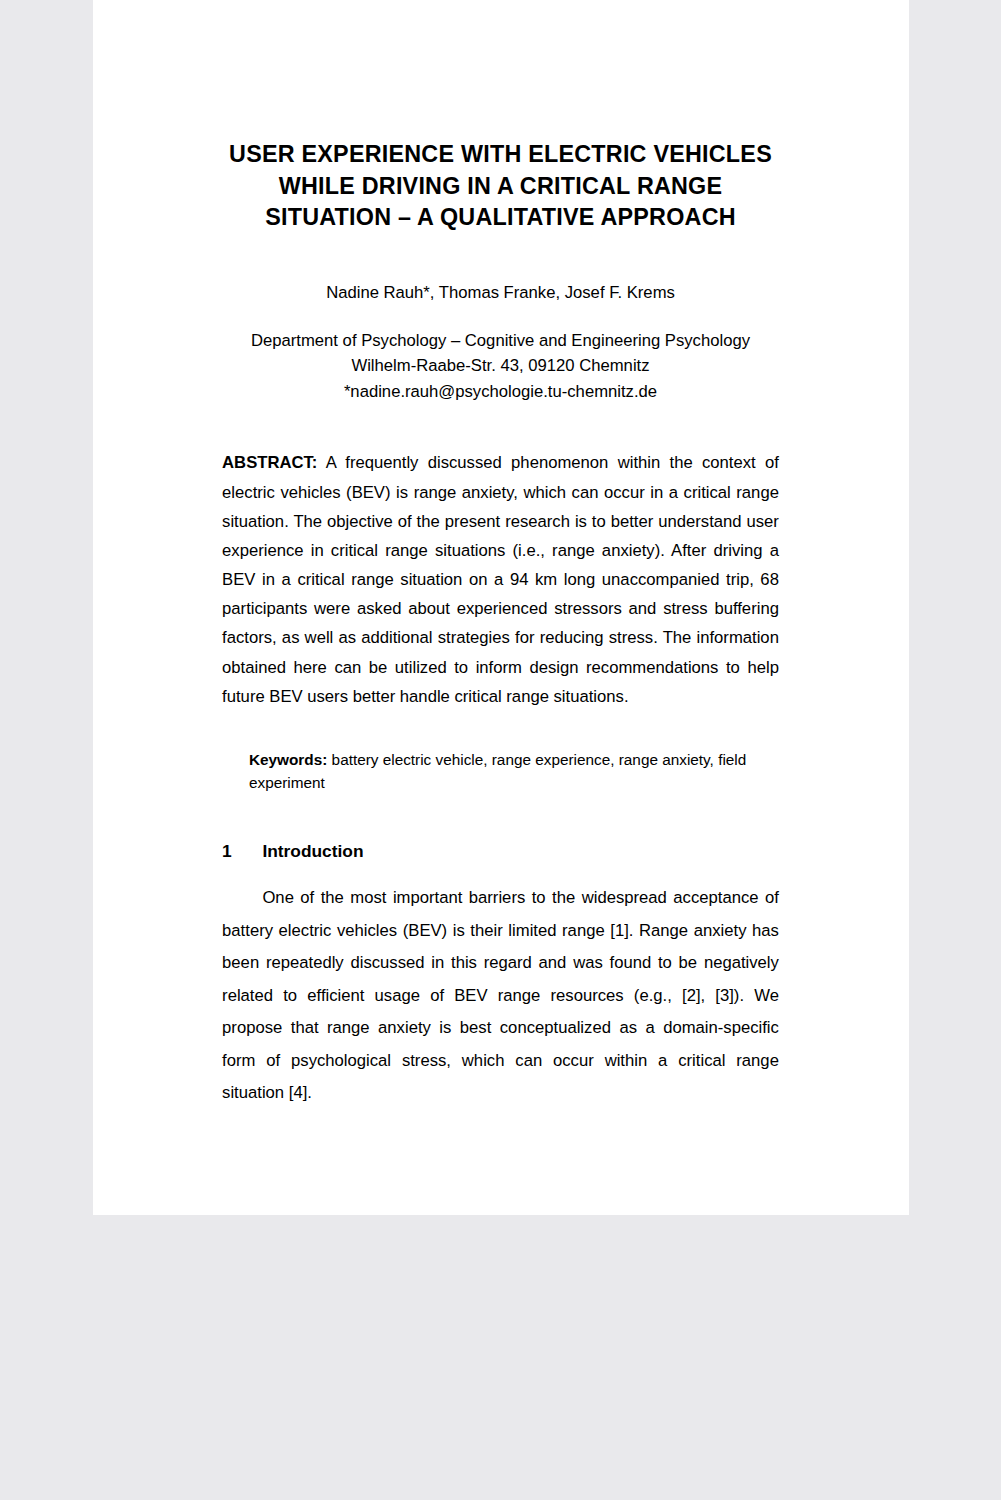USER EXPERIENCE WITH ELECTRIC VEHICLES WHILE DRIVING IN A CRITICAL RANGE SITUATION – A QUALITATIVE APPROACH
Nadine Rauh*, Thomas Franke, Josef F. Krems
Department of Psychology – Cognitive and Engineering Psychology
Wilhelm-Raabe-Str. 43, 09120 Chemnitz
*nadine.rauh@psychologie.tu-chemnitz.de
ABSTRACT: A frequently discussed phenomenon within the context of electric vehicles (BEV) is range anxiety, which can occur in a critical range situation. The objective of the present research is to better understand user experience in critical range situations (i.e., range anxiety). After driving a BEV in a critical range situation on a 94 km long unaccompanied trip, 68 participants were asked about experienced stressors and stress buffering factors, as well as additional strategies for reducing stress. The information obtained here can be utilized to inform design recommendations to help future BEV users better handle critical range situations.
Keywords: battery electric vehicle, range experience, range anxiety, field experiment
1 Introduction
One of the most important barriers to the widespread acceptance of battery electric vehicles (BEV) is their limited range [1]. Range anxiety has been repeatedly discussed in this regard and was found to be negatively related to efficient usage of BEV range resources (e.g., [2], [3]). We propose that range anxiety is best conceptualized as a domain-specific form of psychological stress, which can occur within a critical range situation [4].